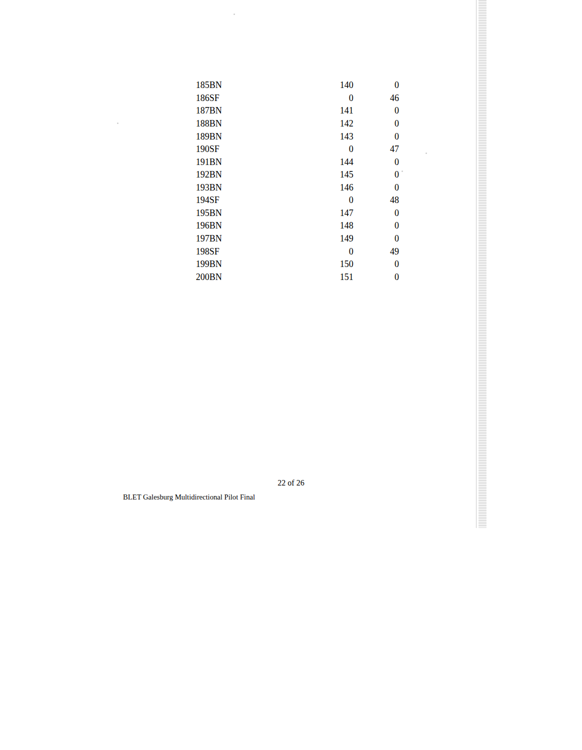| 185 | BN | 140 | 0 |
| 186 | SF | 0 | 46 |
| 187 | BN | 141 | 0 |
| 188 | BN | 142 | 0 |
| 189 | BN | 143 | 0 |
| 190 | SF | 0 | 47 |
| 191 | BN | 144 | 0 |
| 192 | BN | 145 | 0 |
| 193 | BN | 146 | 0 |
| 194 | SF | 0 | 48 |
| 195 | BN | 147 | 0 |
| 196 | BN | 148 | 0 |
| 197 | BN | 149 | 0 |
| 198 | SF | 0 | 49 |
| 199 | BN | 150 | 0 |
| 200 | BN | 151 | 0 |
22 of 26
BLET Galesburg Multidirectional Pilot Final